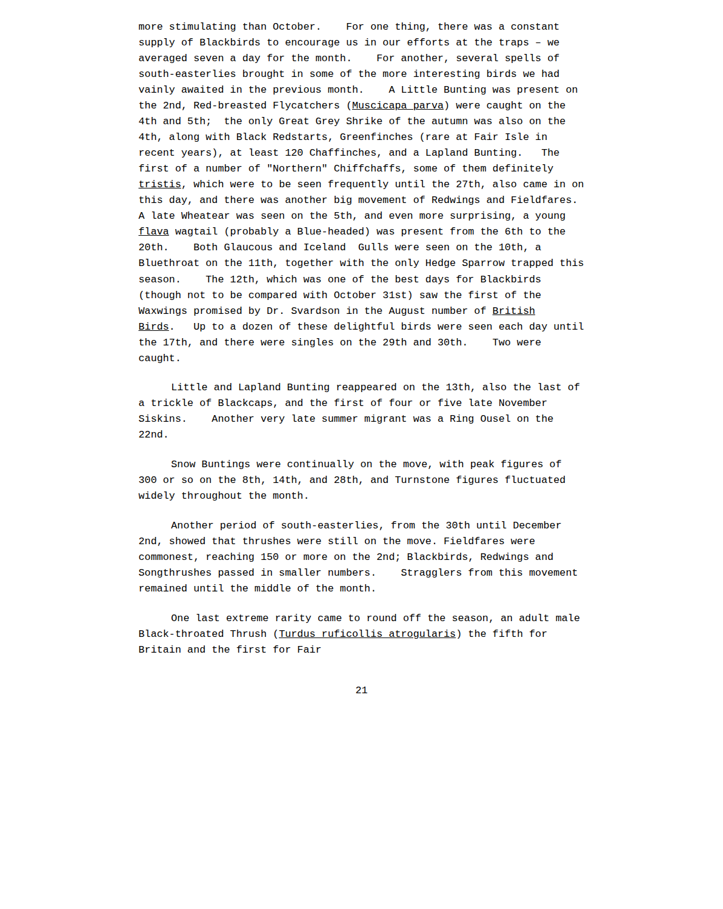more stimulating than October. For one thing, there was a constant supply of Blackbirds to encourage us in our efforts at the traps – we averaged seven a day for the month. For another, several spells of south-easterlies brought in some of the more interesting birds we had vainly awaited in the previous month. A Little Bunting was present on the 2nd, Red-breasted Flycatchers (Muscicapa parva) were caught on the 4th and 5th; the only Great Grey Shrike of the autumn was also on the 4th, along with Black Redstarts, Greenfinches (rare at Fair Isle in recent years), at least 120 Chaffinches, and a Lapland Bunting. The first of a number of "Northern" Chiffchaffs, some of them definitely tristis, which were to be seen frequently until the 27th, also came in on this day, and there was another big movement of Redwings and Fieldfares. A late Wheatear was seen on the 5th, and even more surprising, a young flava wagtail (probably a Blue-headed) was present from the 6th to the 20th. Both Glaucous and Iceland Gulls were seen on the 10th, a Bluethroat on the 11th, together with the only Hedge Sparrow trapped this season. The 12th, which was one of the best days for Blackbirds (though not to be compared with October 31st) saw the first of the Waxwings promised by Dr. Svardson in the August number of British Birds. Up to a dozen of these delightful birds were seen each day until the 17th, and there were singles on the 29th and 30th. Two were caught.
Little and Lapland Bunting reappeared on the 13th, also the last of a trickle of Blackcaps, and the first of four or five late November Siskins. Another very late summer migrant was a Ring Ousel on the 22nd.
Snow Buntings were continually on the move, with peak figures of 300 or so on the 8th, 14th, and 28th, and Turnstone figures fluctuated widely throughout the month.
Another period of south-easterlies, from the 30th until December 2nd, showed that thrushes were still on the move. Fieldfares were commonest, reaching 150 or more on the 2nd; Blackbirds, Redwings and Songthrushes passed in smaller numbers. Stragglers from this movement remained until the middle of the month.
One last extreme rarity came to round off the season, an adult male Black-throated Thrush (Turdus ruficollis atrogularis) the fifth for Britain and the first for Fair
21